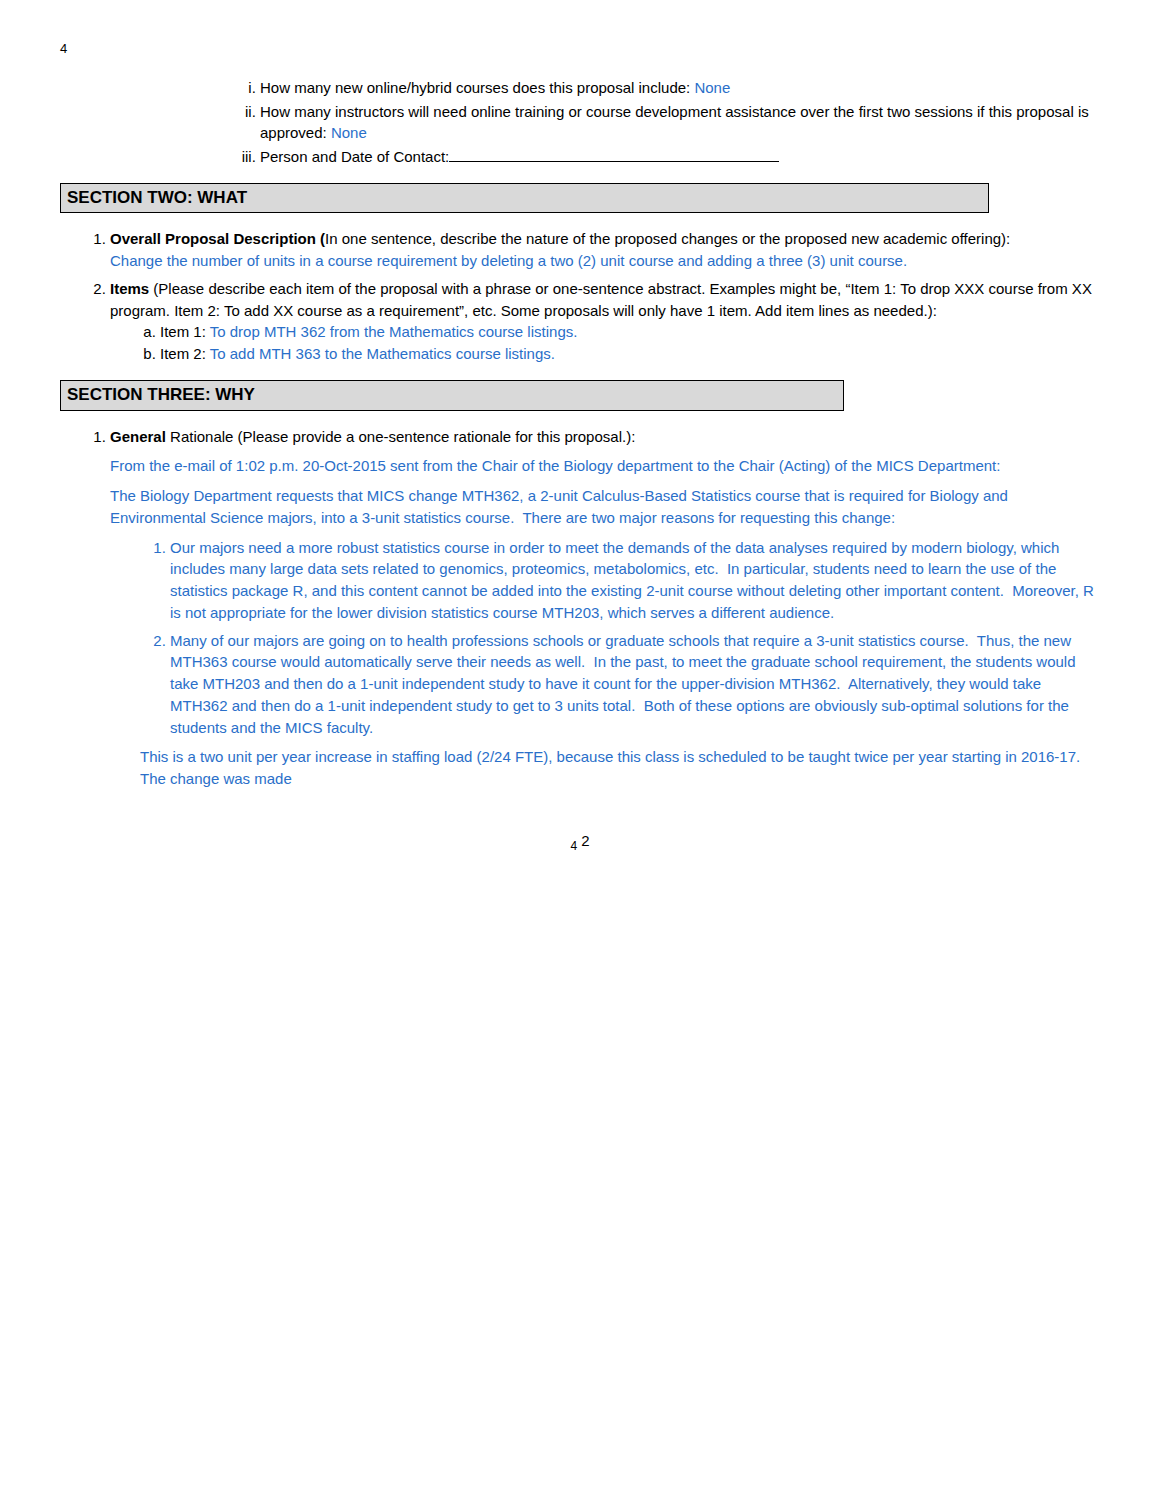4
How many new online/hybrid courses does this proposal include: None
How many instructors will need online training or course development assistance over the first two sessions if this proposal is approved: None
Person and Date of Contact:
SECTION TWO: WHAT
Overall Proposal Description (In one sentence, describe the nature of the proposed changes or the proposed new academic offering):
Change the number of units in a course requirement by deleting a two (2) unit course and adding a three (3) unit course.
Items (Please describe each item of the proposal with a phrase or one-sentence abstract. Examples might be, “Item 1: To drop XXX course from XX program. Item 2: To add XX course as a requirement”, etc. Some proposals will only have 1 item. Add item lines as needed.):
Item 1: To drop MTH 362 from the Mathematics course listings.
Item 2: To add MTH 363 to the Mathematics course listings.
SECTION THREE: WHY
General Rationale (Please provide a one-sentence rationale for this proposal.):
From the e-mail of 1:02 p.m. 20-Oct-2015 sent from the Chair of the Biology department to the Chair (Acting) of the MICS Department:
The Biology Department requests that MICS change MTH362, a 2-unit Calculus-Based Statistics course that is required for Biology and Environmental Science majors, into a 3-unit statistics course. There are two major reasons for requesting this change:
Our majors need a more robust statistics course in order to meet the demands of the data analyses required by modern biology, which includes many large data sets related to genomics, proteomics, metabolomics, etc. In particular, students need to learn the use of the statistics package R, and this content cannot be added into the existing 2-unit course without deleting other important content. Moreover, R is not appropriate for the lower division statistics course MTH203, which serves a different audience.
Many of our majors are going on to health professions schools or graduate schools that require a 3-unit statistics course. Thus, the new MTH363 course would automatically serve their needs as well. In the past, to meet the graduate school requirement, the students would take MTH203 and then do a 1-unit independent study to have it count for the upper-division MTH362. Alternatively, they would take MTH362 and then do a 1-unit independent study to get to 3 units total. Both of these options are obviously sub-optimal solutions for the students and the MICS faculty.
This is a two unit per year increase in staffing load (2/24 FTE), because this class is scheduled to be taught twice per year starting in 2016-17. The change was made
4 2